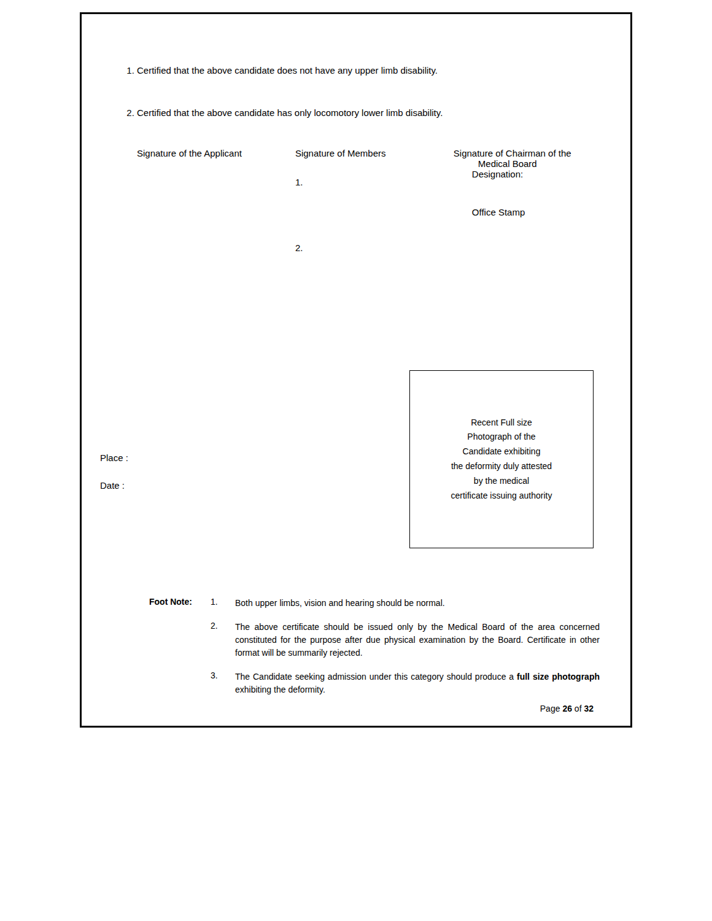Certified that the above candidate does not have any upper limb disability.
Certified that the above candidate has only locomotory lower limb disability.
Signature of the Applicant
Signature of Members
1.
2.
Signature of Chairman of the
Medical Board
Designation:
Office Stamp
Place :
Date :
Recent Full size
Photograph of the
Candidate exhibiting
the deformity duly attested
by the medical
certificate issuing authority
Foot Note:
1.
Both upper limbs, vision and hearing should be normal.
2.
The above certificate should be issued only by the Medical Board of the area concerned constituted for the purpose after due physical examination by the Board. Certificate in other format will be summarily rejected.
3.
The Candidate seeking admission under this category should produce a full size photograph exhibiting the deformity.
Page 26 of 32